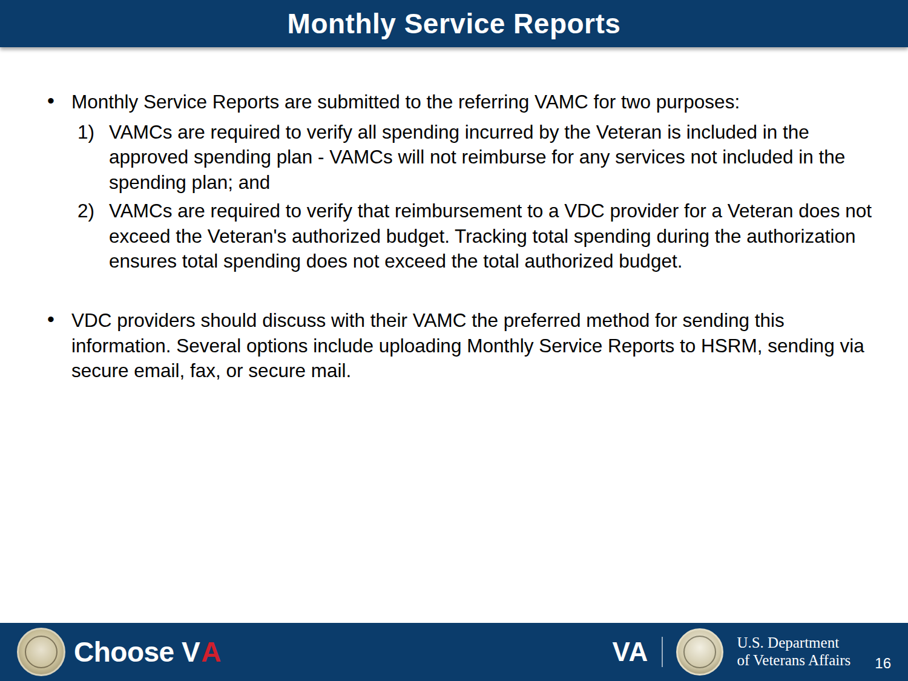Monthly Service Reports
Monthly Service Reports are submitted to the referring VAMC for two purposes:
VAMCs are required to verify all spending incurred by the Veteran is included in the approved spending plan - VAMCs will not reimburse for any services not included in the spending plan; and
VAMCs are required to verify that reimbursement to a VDC provider for a Veteran does not exceed the Veteran's authorized budget. Tracking total spending during the authorization ensures total spending does not exceed the total authorized budget.
VDC providers should discuss with their VAMC the preferred method for sending this information. Several options include uploading Monthly Service Reports to HSRM, sending via secure email, fax, or secure mail.
Choose VA
VA
U.S. Department
of Veterans Affairs
16